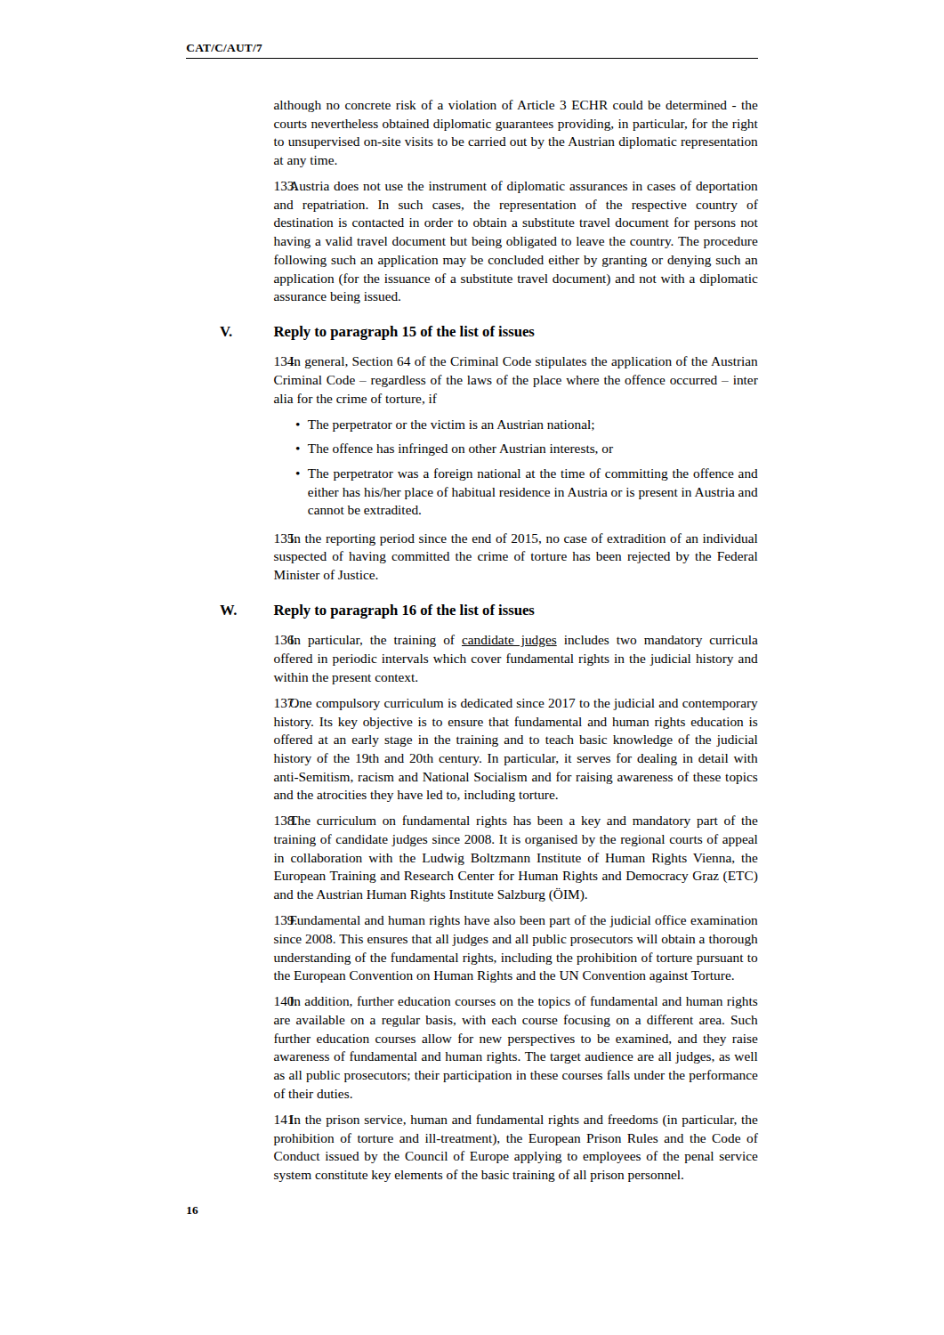CAT/C/AUT/7
although no concrete risk of a violation of Article 3 ECHR could be determined - the courts nevertheless obtained diplomatic guarantees providing, in particular, for the right to unsupervised on-site visits to be carried out by the Austrian diplomatic representation at any time.
133. Austria does not use the instrument of diplomatic assurances in cases of deportation and repatriation. In such cases, the representation of the respective country of destination is contacted in order to obtain a substitute travel document for persons not having a valid travel document but being obligated to leave the country. The procedure following such an application may be concluded either by granting or denying such an application (for the issuance of a substitute travel document) and not with a diplomatic assurance being issued.
V. Reply to paragraph 15 of the list of issues
134. In general, Section 64 of the Criminal Code stipulates the application of the Austrian Criminal Code – regardless of the laws of the place where the offence occurred – inter alia for the crime of torture, if
The perpetrator or the victim is an Austrian national;
The offence has infringed on other Austrian interests, or
The perpetrator was a foreign national at the time of committing the offence and either has his/her place of habitual residence in Austria or is present in Austria and cannot be extradited.
135. In the reporting period since the end of 2015, no case of extradition of an individual suspected of having committed the crime of torture has been rejected by the Federal Minister of Justice.
W. Reply to paragraph 16 of the list of issues
136. In particular, the training of candidate judges includes two mandatory curricula offered in periodic intervals which cover fundamental rights in the judicial history and within the present context.
137. One compulsory curriculum is dedicated since 2017 to the judicial and contemporary history. Its key objective is to ensure that fundamental and human rights education is offered at an early stage in the training and to teach basic knowledge of the judicial history of the 19th and 20th century. In particular, it serves for dealing in detail with anti-Semitism, racism and National Socialism and for raising awareness of these topics and the atrocities they have led to, including torture.
138. The curriculum on fundamental rights has been a key and mandatory part of the training of candidate judges since 2008. It is organised by the regional courts of appeal in collaboration with the Ludwig Boltzmann Institute of Human Rights Vienna, the European Training and Research Center for Human Rights and Democracy Graz (ETC) and the Austrian Human Rights Institute Salzburg (ÖIM).
139. Fundamental and human rights have also been part of the judicial office examination since 2008. This ensures that all judges and all public prosecutors will obtain a thorough understanding of the fundamental rights, including the prohibition of torture pursuant to the European Convention on Human Rights and the UN Convention against Torture.
140. In addition, further education courses on the topics of fundamental and human rights are available on a regular basis, with each course focusing on a different area. Such further education courses allow for new perspectives to be examined, and they raise awareness of fundamental and human rights. The target audience are all judges, as well as all public prosecutors; their participation in these courses falls under the performance of their duties.
141. In the prison service, human and fundamental rights and freedoms (in particular, the prohibition of torture and ill-treatment), the European Prison Rules and the Code of Conduct issued by the Council of Europe applying to employees of the penal service system constitute key elements of the basic training of all prison personnel.
16